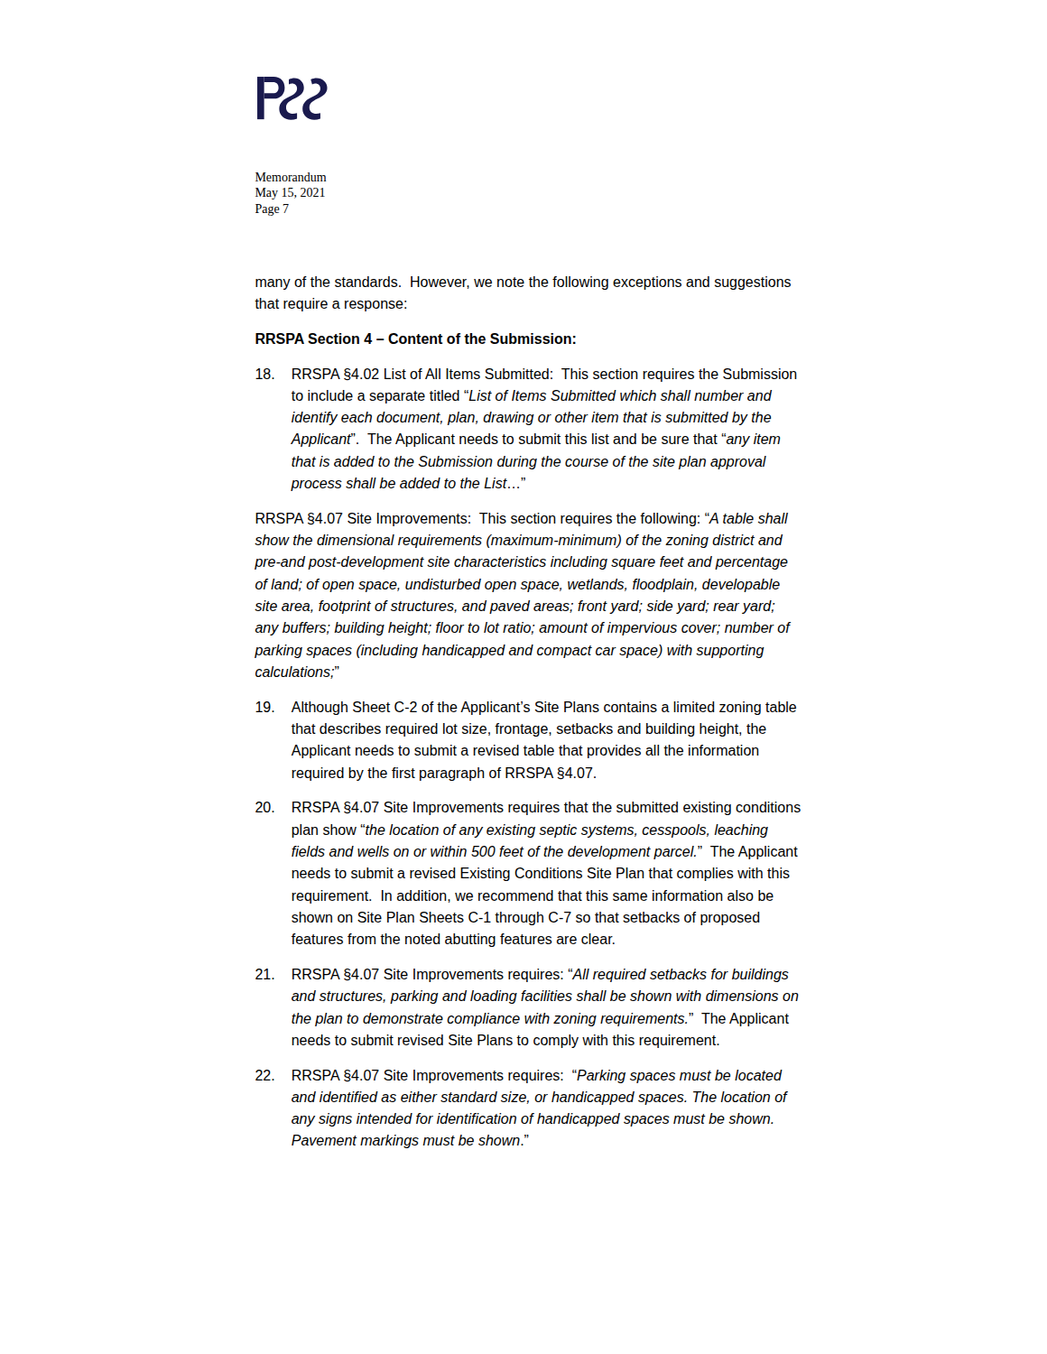Memorandum
May 15, 2021
Page 7
many of the standards. However, we note the following exceptions and suggestions that require a response:
RRSPA Section 4 – Content of the Submission:
18. RRSPA §4.02 List of All Items Submitted: This section requires the Submission to include a separate titled “List of Items Submitted which shall number and identify each document, plan, drawing or other item that is submitted by the Applicant”. The Applicant needs to submit this list and be sure that “any item that is added to the Submission during the course of the site plan approval process shall be added to the List…”
RRSPA §4.07 Site Improvements: This section requires the following: “A table shall show the dimensional requirements (maximum-minimum) of the zoning district and pre-and post-development site characteristics including square feet and percentage of land; of open space, undisturbed open space, wetlands, floodplain, developable site area, footprint of structures, and paved areas; front yard; side yard; rear yard; any buffers; building height; floor to lot ratio; amount of impervious cover; number of parking spaces (including handicapped and compact car space) with supporting calculations;”
19. Although Sheet C-2 of the Applicant’s Site Plans contains a limited zoning table that describes required lot size, frontage, setbacks and building height, the Applicant needs to submit a revised table that provides all the information required by the first paragraph of RRSPA §4.07.
20. RRSPA §4.07 Site Improvements requires that the submitted existing conditions plan show “the location of any existing septic systems, cesspools, leaching fields and wells on or within 500 feet of the development parcel.” The Applicant needs to submit a revised Existing Conditions Site Plan that complies with this requirement. In addition, we recommend that this same information also be shown on Site Plan Sheets C-1 through C-7 so that setbacks of proposed features from the noted abutting features are clear.
21. RRSPA §4.07 Site Improvements requires: “All required setbacks for buildings and structures, parking and loading facilities shall be shown with dimensions on the plan to demonstrate compliance with zoning requirements.” The Applicant needs to submit revised Site Plans to comply with this requirement.
22. RRSPA §4.07 Site Improvements requires: “Parking spaces must be located and identified as either standard size, or handicapped spaces. The location of any signs intended for identification of handicapped spaces must be shown. Pavement markings must be shown.”